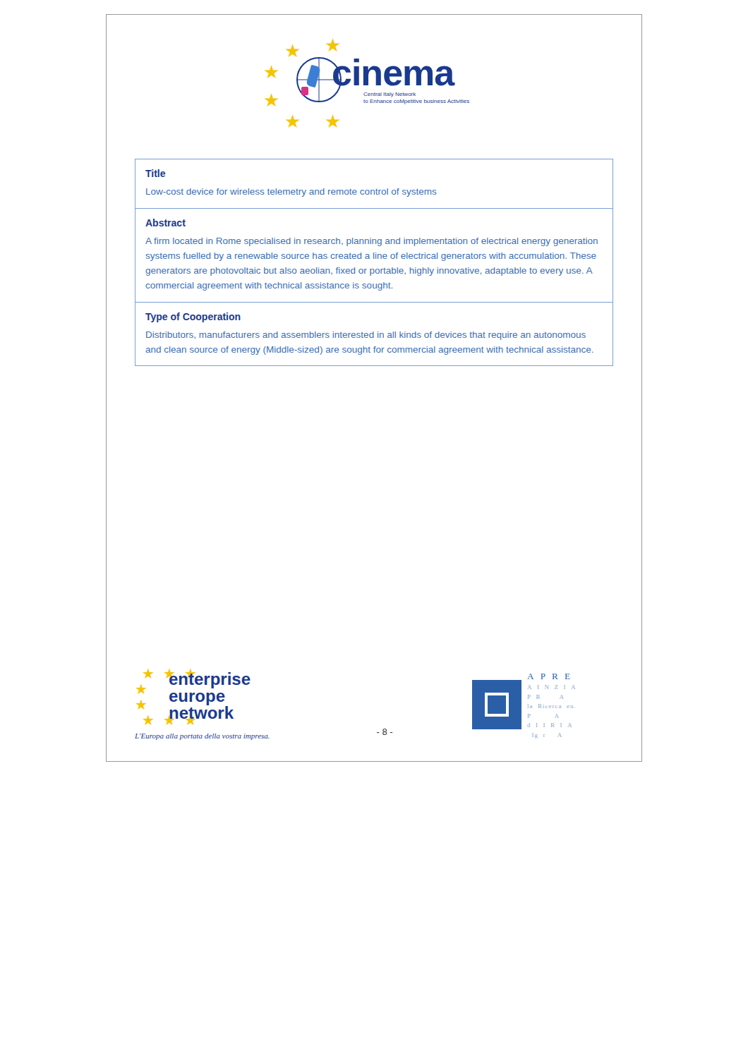★ ★ ★ ★ ★ ★
cinema
Central Italy Network
to Enhance coMpetitive business Activities
| Title Low-cost device for wireless telemetry and remote control of systems |
| Abstract A firm located in Rome specialised in research, planning and implementation of electrical energy generation systems fuelled by a renewable source has created a line of electrical generators with accumulation. These generators are photovoltaic but also aeolian, fixed or portable, highly innovative, adaptable to every use. A commercial agreement with technical assistance is sought. |
| Type of Cooperation Distributors, manufacturers and assemblers interested in all kinds of devices that require an autonomous and clean source of energy (Middle-sized) are sought for commercial agreement with technical assistance. |
★ ★ ★ ★ ★ ★ ★ ★ enterprise europe network
L'Europa alla portata della vostra impresa.
- 8 -
A P R E
A I N Z I A
P R A
la Ricerca eu.
P A
d I I R I A
Ig r A